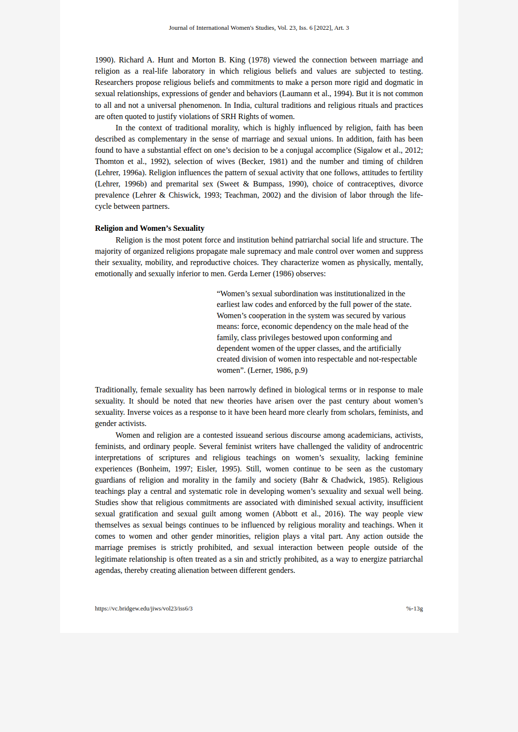Journal of International Women's Studies, Vol. 23, Iss. 6 [2022], Art. 3
1990). Richard A. Hunt and Morton B. King (1978) viewed the connection between marriage and religion as a real-life laboratory in which religious beliefs and values are subjected to testing. Researchers propose religious beliefs and commitments to make a person more rigid and dogmatic in sexual relationships, expressions of gender and behaviors (Laumann et al., 1994). But it is not common to all and not a universal phenomenon. In India, cultural traditions and religious rituals and practices are often quoted to justify violations of SRH Rights of women.
In the context of traditional morality, which is highly influenced by religion, faith has been described as complementary in the sense of marriage and sexual unions. In addition, faith has been found to have a substantial effect on one’s decision to be a conjugal accomplice (Sigalow et al., 2012; Thomton et al., 1992), selection of wives (Becker, 1981) and the number and timing of children (Lehrer, 1996a). Religion influences the pattern of sexual activity that one follows, attitudes to fertility (Lehrer, 1996b) and premarital sex (Sweet & Bumpass, 1990), choice of contraceptives, divorce prevalence (Lehrer & Chiswick, 1993; Teachman, 2002) and the division of labor through the life-cycle between partners.
Religion and Women’s Sexuality
Religion is the most potent force and institution behind patriarchal social life and structure. The majority of organized religions propagate male supremacy and male control over women and suppress their sexuality, mobility, and reproductive choices. They characterize women as physically, mentally, emotionally and sexually inferior to men. Gerda Lerner (1986) observes:
“Women’s sexual subordination was institutionalized in the earliest law codes and enforced by the full power of the state. Women’s cooperation in the system was secured by various means: force, economic dependency on the male head of the family, class privileges bestowed upon conforming and dependent women of the upper classes, and the artificially created division of women into respectable and not-respectable women”. (Lerner, 1986, p.9)
Traditionally, female sexuality has been narrowly defined in biological terms or in response to male sexuality. It should be noted that new theories have arisen over the past century about women’s sexuality. Inverse voices as a response to it have been heard more clearly from scholars, feminists, and gender activists.
Women and religion are a contested issueand serious discourse among academicians, activists, feminists, and ordinary people. Several feminist writers have challenged the validity of androcentric interpretations of scriptures and religious teachings on women’s sexuality, lacking feminine experiences (Bonheim, 1997; Eisler, 1995). Still, women continue to be seen as the customary guardians of religion and morality in the family and society (Bahr & Chadwick, 1985). Religious teachings play a central and systematic role in developing women’s sexuality and sexual well being. Studies show that religious commitments are associated with diminished sexual activity, insufficient sexual gratification and sexual guilt among women (Abbott et al., 2016). The way people view themselves as sexual beings continues to be influenced by religious morality and teachings. When it comes to women and other gender minorities, religion plays a vital part. Any action outside the marriage premises is strictly prohibited, and sexual interaction between people outside of the legitimate relationship is often treated as a sin and strictly prohibited, as a way to energize patriarchal agendas, thereby creating alienation between different genders.
https://vc.bridgew.edu/jiws/vol23/iss6/3 %-13g